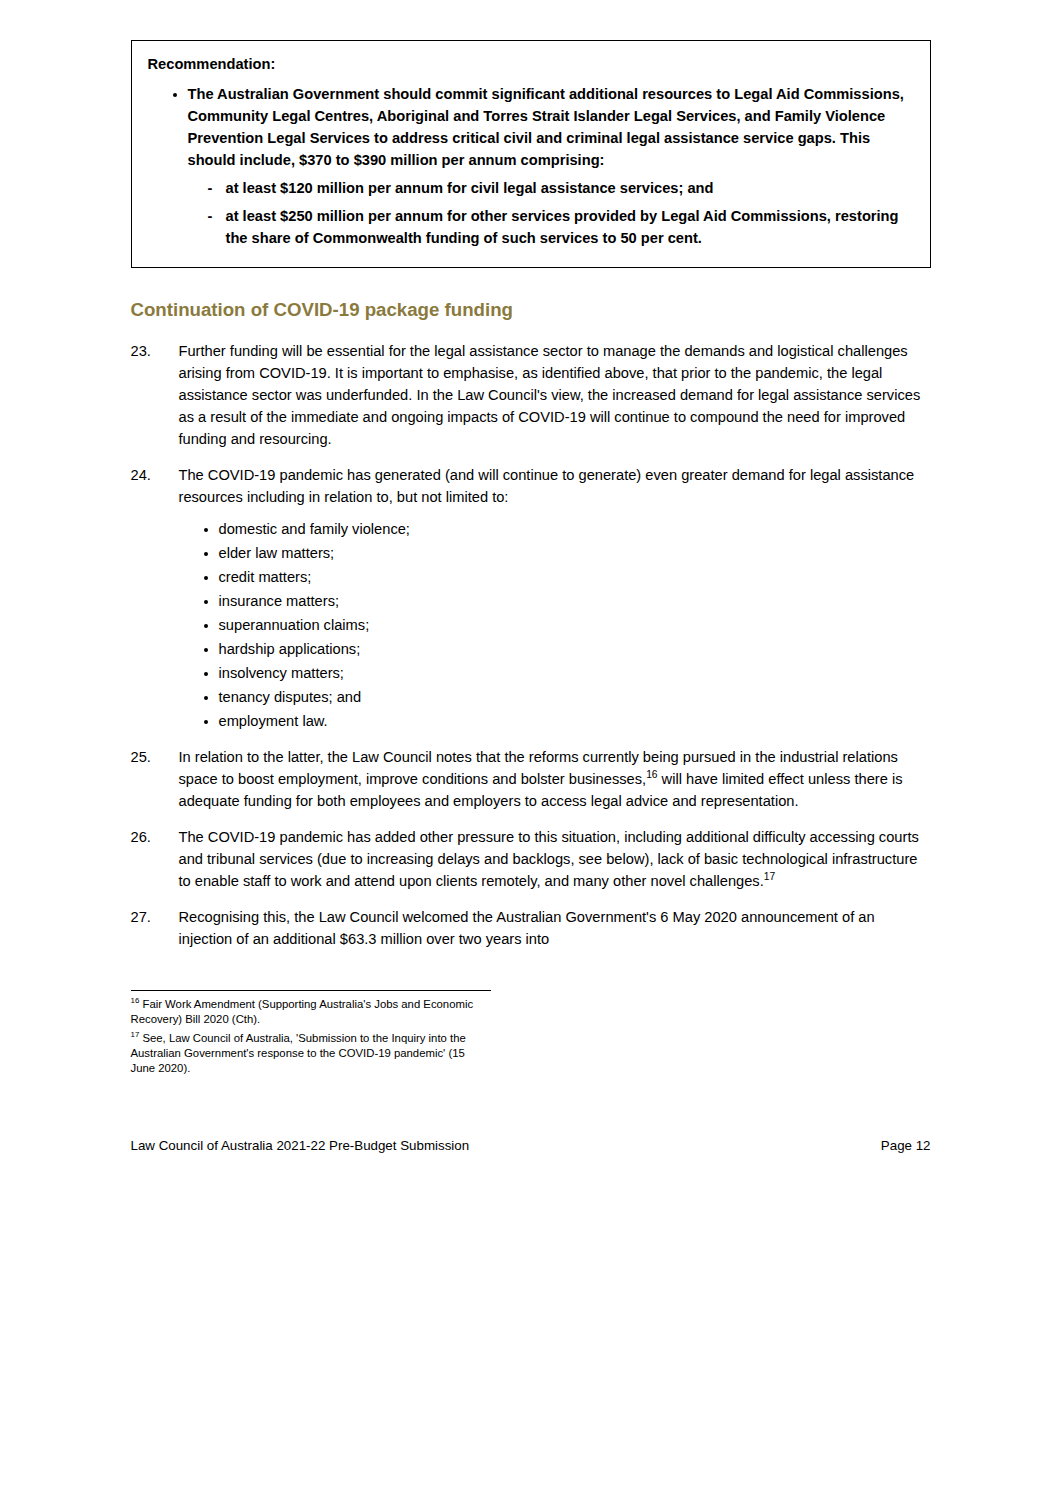Recommendation:
The Australian Government should commit significant additional resources to Legal Aid Commissions, Community Legal Centres, Aboriginal and Torres Strait Islander Legal Services, and Family Violence Prevention Legal Services to address critical civil and criminal legal assistance service gaps. This should include, $370 to $390 million per annum comprising:
at least $120 million per annum for civil legal assistance services; and
at least $250 million per annum for other services provided by Legal Aid Commissions, restoring the share of Commonwealth funding of such services to 50 per cent.
Continuation of COVID-19 package funding
Further funding will be essential for the legal assistance sector to manage the demands and logistical challenges arising from COVID-19. It is important to emphasise, as identified above, that prior to the pandemic, the legal assistance sector was underfunded. In the Law Council's view, the increased demand for legal assistance services as a result of the immediate and ongoing impacts of COVID-19 will continue to compound the need for improved funding and resourcing.
The COVID-19 pandemic has generated (and will continue to generate) even greater demand for legal assistance resources including in relation to, but not limited to:
domestic and family violence;
elder law matters;
credit matters;
insurance matters;
superannuation claims;
hardship applications;
insolvency matters;
tenancy disputes; and
employment law.
In relation to the latter, the Law Council notes that the reforms currently being pursued in the industrial relations space to boost employment, improve conditions and bolster businesses,16 will have limited effect unless there is adequate funding for both employees and employers to access legal advice and representation.
The COVID-19 pandemic has added other pressure to this situation, including additional difficulty accessing courts and tribunal services (due to increasing delays and backlogs, see below), lack of basic technological infrastructure to enable staff to work and attend upon clients remotely, and many other novel challenges.17
Recognising this, the Law Council welcomed the Australian Government's 6 May 2020 announcement of an injection of an additional $63.3 million over two years into
16 Fair Work Amendment (Supporting Australia's Jobs and Economic Recovery) Bill 2020 (Cth).
17 See, Law Council of Australia, 'Submission to the Inquiry into the Australian Government's response to the COVID-19 pandemic' (15 June 2020).
Law Council of Australia 2021-22 Pre-Budget Submission Page 12